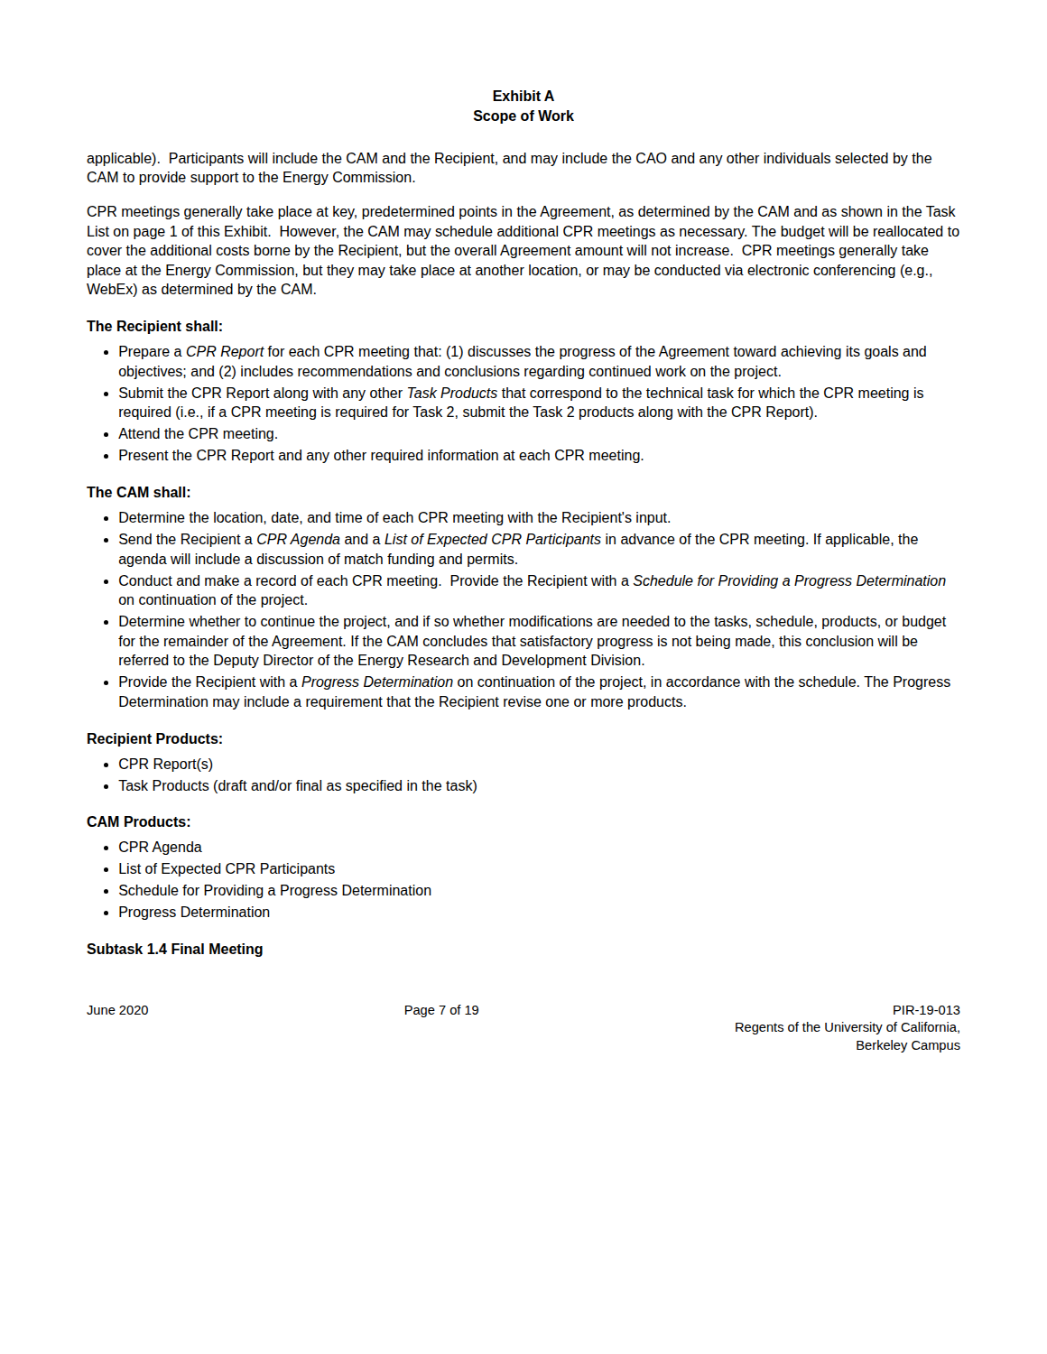Exhibit A Scope of Work
applicable). Participants will include the CAM and the Recipient, and may include the CAO and any other individuals selected by the CAM to provide support to the Energy Commission.
CPR meetings generally take place at key, predetermined points in the Agreement, as determined by the CAM and as shown in the Task List on page 1 of this Exhibit. However, the CAM may schedule additional CPR meetings as necessary. The budget will be reallocated to cover the additional costs borne by the Recipient, but the overall Agreement amount will not increase. CPR meetings generally take place at the Energy Commission, but they may take place at another location, or may be conducted via electronic conferencing (e.g., WebEx) as determined by the CAM.
The Recipient shall:
Prepare a CPR Report for each CPR meeting that: (1) discusses the progress of the Agreement toward achieving its goals and objectives; and (2) includes recommendations and conclusions regarding continued work on the project.
Submit the CPR Report along with any other Task Products that correspond to the technical task for which the CPR meeting is required (i.e., if a CPR meeting is required for Task 2, submit the Task 2 products along with the CPR Report).
Attend the CPR meeting.
Present the CPR Report and any other required information at each CPR meeting.
The CAM shall:
Determine the location, date, and time of each CPR meeting with the Recipient's input.
Send the Recipient a CPR Agenda and a List of Expected CPR Participants in advance of the CPR meeting. If applicable, the agenda will include a discussion of match funding and permits.
Conduct and make a record of each CPR meeting. Provide the Recipient with a Schedule for Providing a Progress Determination on continuation of the project.
Determine whether to continue the project, and if so whether modifications are needed to the tasks, schedule, products, or budget for the remainder of the Agreement. If the CAM concludes that satisfactory progress is not being made, this conclusion will be referred to the Deputy Director of the Energy Research and Development Division.
Provide the Recipient with a Progress Determination on continuation of the project, in accordance with the schedule. The Progress Determination may include a requirement that the Recipient revise one or more products.
Recipient Products:
CPR Report(s)
Task Products (draft and/or final as specified in the task)
CAM Products:
CPR Agenda
List of Expected CPR Participants
Schedule for Providing a Progress Determination
Progress Determination
Subtask 1.4 Final Meeting
June 2020
Page 7 of 19
PIR-19-013
Regents of the University of California,
Berkeley Campus